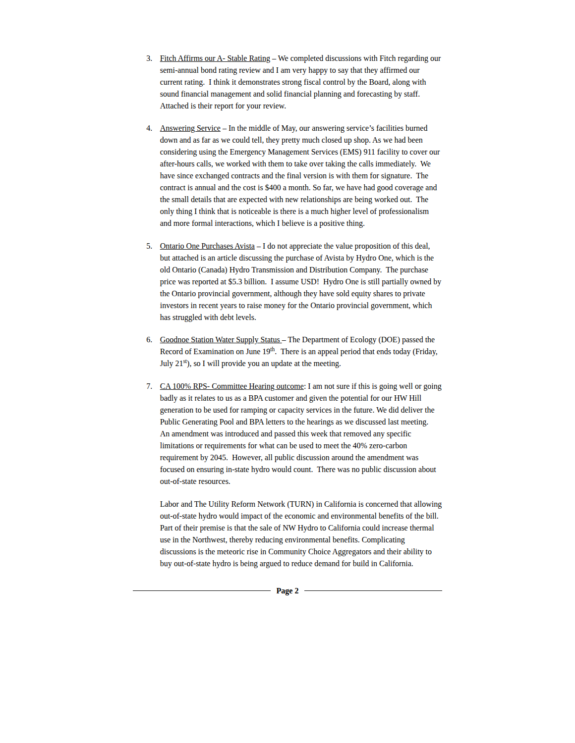Fitch Affirms our A- Stable Rating – We completed discussions with Fitch regarding our semi-annual bond rating review and I am very happy to say that they affirmed our current rating. I think it demonstrates strong fiscal control by the Board, along with sound financial management and solid financial planning and forecasting by staff. Attached is their report for your review.
Answering Service – In the middle of May, our answering service’s facilities burned down and as far as we could tell, they pretty much closed up shop. As we had been considering using the Emergency Management Services (EMS) 911 facility to cover our after-hours calls, we worked with them to take over taking the calls immediately. We have since exchanged contracts and the final version is with them for signature. The contract is annual and the cost is $400 a month. So far, we have had good coverage and the small details that are expected with new relationships are being worked out. The only thing I think that is noticeable is there is a much higher level of professionalism and more formal interactions, which I believe is a positive thing.
Ontario One Purchases Avista – I do not appreciate the value proposition of this deal, but attached is an article discussing the purchase of Avista by Hydro One, which is the old Ontario (Canada) Hydro Transmission and Distribution Company. The purchase price was reported at $5.3 billion. I assume USD! Hydro One is still partially owned by the Ontario provincial government, although they have sold equity shares to private investors in recent years to raise money for the Ontario provincial government, which has struggled with debt levels.
Goodnoe Station Water Supply Status – The Department of Ecology (DOE) passed the Record of Examination on June 19th. There is an appeal period that ends today (Friday, July 21st), so I will provide you an update at the meeting.
CA 100% RPS- Committee Hearing outcome: I am not sure if this is going well or going badly as it relates to us as a BPA customer and given the potential for our HW Hill generation to be used for ramping or capacity services in the future. We did deliver the Public Generating Pool and BPA letters to the hearings as we discussed last meeting.
An amendment was introduced and passed this week that removed any specific limitations or requirements for what can be used to meet the 40% zero-carbon requirement by 2045. However, all public discussion around the amendment was focused on ensuring in-state hydro would count. There was no public discussion about out-of-state resources.
Labor and The Utility Reform Network (TURN) in California is concerned that allowing out-of-state hydro would impact of the economic and environmental benefits of the bill. Part of their premise is that the sale of NW Hydro to California could increase thermal use in the Northwest, thereby reducing environmental benefits. Complicating discussions is the meteoric rise in Community Choice Aggregators and their ability to buy out-of-state hydro is being argued to reduce demand for build in California.
Page 2